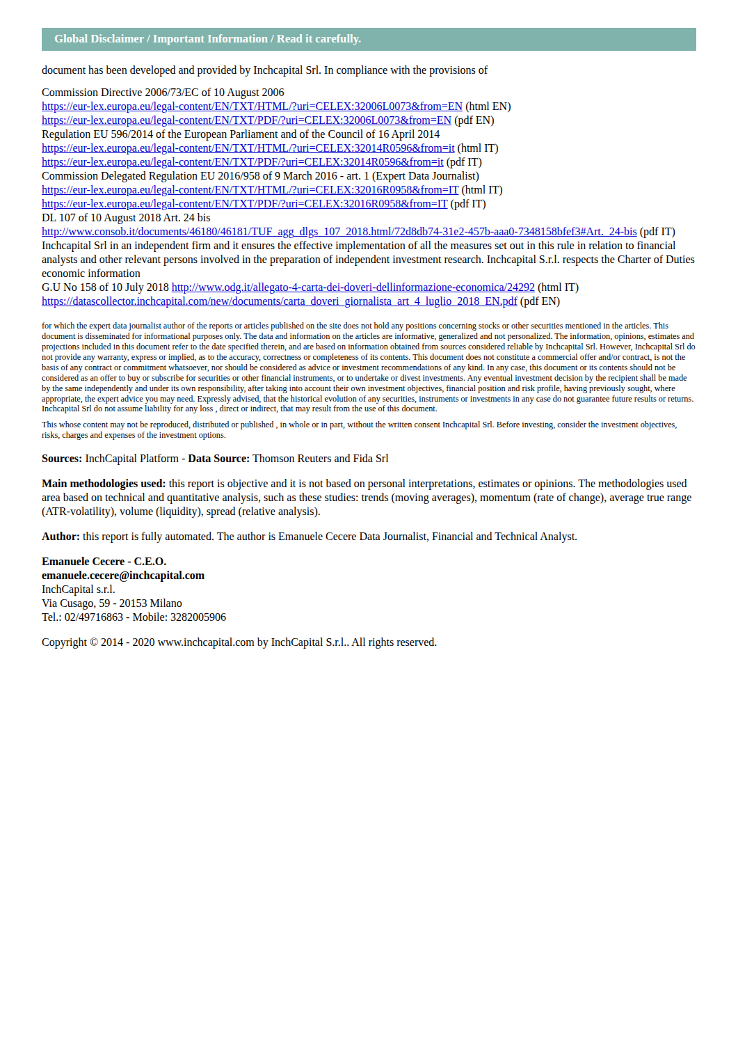Global Disclaimer / Important Information / Read it carefully.
document has been developed and provided by Inchcapital Srl. In compliance with the provisions of
Commission Directive 2006/73/EC of 10 August 2006
https://eur-lex.europa.eu/legal-content/EN/TXT/HTML/?uri=CELEX:32006L0073&from=EN (html EN)
https://eur-lex.europa.eu/legal-content/EN/TXT/PDF/?uri=CELEX:32006L0073&from=EN (pdf EN)
Regulation EU 596/2014 of the European Parliament and of the Council of 16 April 2014
https://eur-lex.europa.eu/legal-content/EN/TXT/HTML/?uri=CELEX:32014R0596&from=it (html IT)
https://eur-lex.europa.eu/legal-content/EN/TXT/PDF/?uri=CELEX:32014R0596&from=it (pdf IT)
Commission Delegated Regulation EU 2016/958 of 9 March 2016 - art. 1 (Expert Data Journalist)
https://eur-lex.europa.eu/legal-content/EN/TXT/HTML/?uri=CELEX:32016R0958&from=IT (html IT)
https://eur-lex.europa.eu/legal-content/EN/TXT/PDF/?uri=CELEX:32016R0958&from=IT (pdf IT)
DL 107 of 10 August 2018 Art. 24 bis
http://www.consob.it/documents/46180/46181/TUF_agg_dlgs_107_2018.html/72d8db74-31e2-457b-aaa0-7348158bfef3#Art._24-bis (pdf IT)
Inchcapital Srl in an independent firm and it ensures the effective implementation of all the measures set out in this rule in relation to financial analysts and other relevant persons involved in the preparation of independent investment research. Inchcapital S.r.l. respects the Charter of Duties economic information
G.U No 158 of 10 July 2018 http://www.odg.it/allegato-4-carta-dei-doveri-dellinformazione-economica/24292 (html IT)
https://datascollector.inchcapital.com/new/documents/carta_doveri_giornalista_art_4_luglio_2018_EN.pdf (pdf EN)
for which the expert data journalist author of the reports or articles published on the site does not hold any positions concerning stocks or other securities mentioned in the articles. This document is disseminated for informational purposes only. The data and information on the articles are informative, generalized and not personalized. The information, opinions, estimates and projections included in this document refer to the date specified therein, and are based on information obtained from sources considered reliable by Inchcapital Srl. However, Inchcapital Srl do not provide any warranty, express or implied, as to the accuracy, correctness or completeness of its contents. This document does not constitute a commercial offer and/or contract, is not the basis of any contract or commitment whatsoever, nor should be considered as advice or investment recommendations of any kind. In any case, this document or its contents should not be considered as an offer to buy or subscribe for securities or other financial instruments, or to undertake or divest investments. Any eventual investment decision by the recipient shall be made by the same independently and under its own responsibility, after taking into account their own investment objectives, financial position and risk profile, having previously sought, where appropriate, the expert advice you may need. Expressly advised, that the historical evolution of any securities, instruments or investments in any case do not guarantee future results or returns. Inchcapital Srl do not assume liability for any loss , direct or indirect, that may result from the use of this document.
This whose content may not be reproduced, distributed or published , in whole or in part, without the written consent Inchcapital Srl. Before investing, consider the investment objectives, risks, charges and expenses of the investment options.
Sources: InchCapital Platform - Data Source: Thomson Reuters and Fida Srl
Main methodologies used: this report is objective and it is not based on personal interpretations, estimates or opinions. The methodologies used area based on technical and quantitative analysis, such as these studies: trends (moving averages), momentum (rate of change), average true range (ATR-volatility), volume (liquidity), spread (relative analysis).
Author: this report is fully automated. The author is Emanuele Cecere Data Journalist, Financial and Technical Analyst.
Emanuele Cecere - C.E.O.
emanuele.cecere@inchcapital.com
InchCapital s.r.l.
Via Cusago, 59 - 20153 Milano
Tel.: 02/49716863 - Mobile: 3282005906
Copyright © 2014 - 2020 www.inchcapital.com by InchCapital S.r.l.. All rights reserved.